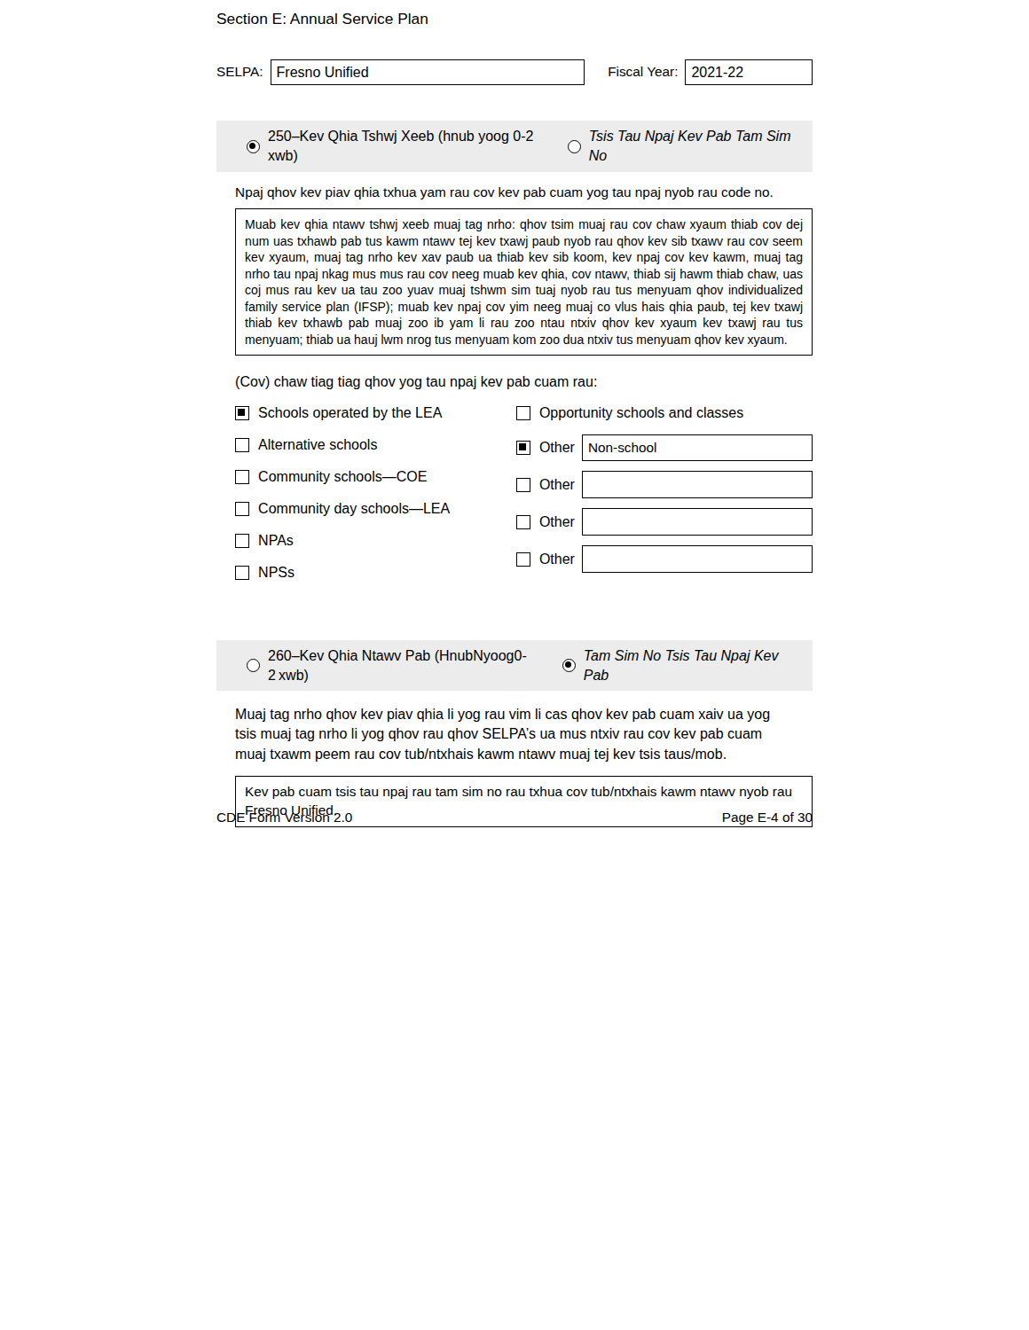Section E: Annual Service Plan
SELPA: Fresno Unified Fiscal Year: 2021-22
250–Kev Qhia Tshwj Xeeb (hnub yoog 0-2 xwb) Tsis Tau Npaj Kev Pab Tam Sim No
Npaj qhov kev piav qhia txhua yam rau cov kev pab cuam yog tau npaj nyob rau code no.
Muab kev qhia ntawv tshwj xeeb muaj tag nrho: qhov tsim muaj rau cov chaw xyaum thiab cov dej num uas txhawb pab tus kawm ntawv tej kev txawj paub nyob rau qhov kev sib txawv rau cov seem kev xyaum, muaj tag nrho kev xav paub ua thiab kev sib koom, kev npaj cov kev kawm, muaj tag nrho tau npaj nkag mus mus rau cov neeg muab kev qhia, cov ntawv, thiab sij hawm thiab chaw, uas coj mus rau kev ua tau zoo yuav muaj tshwm sim tuaj nyob rau tus menyuam qhov individualized family service plan (IFSP); muab kev npaj cov yim neeg muaj co vlus hais qhia paub, tej kev txawj thiab kev txhawb pab muaj zoo ib yam li rau zoo ntau ntxiv qhov kev xyaum kev txawj rau tus menyuam; thiab ua hauj lwm nrog tus menyuam kom zoo dua ntxiv tus menyuam qhov kev xyaum.
(Cov) chaw tiag tiag qhov yog tau npaj kev pab cuam rau:
Schools operated by the LEA
Alternative schools
Community schools—COE
Community day schools—LEA
NPAs
NPSs
Opportunity schools and classes
Other Non-school
Other
Other
Other
260–Kev Qhia Ntawv Pab (HnubNyoog0-2 xwb) Tam Sim No Tsis Tau Npaj Kev Pab
Muaj tag nrho qhov kev piav qhia li yog rau vim li cas qhov kev pab cuam xaiv ua yog
tsis muaj tag nrho li yog qhov rau qhov SELPA’s ua mus ntxiv rau cov kev pab cuam
muaj txawm peem rau cov tub/ntxhais kawm ntawv muaj tej kev tsis taus/mob.
Kev pab cuam tsis tau npaj rau tam sim no rau txhua cov tub/ntxhais kawm ntawv nyob rau Fresno Unified.
CDE Form Version 2.0 Page E-4 of 30